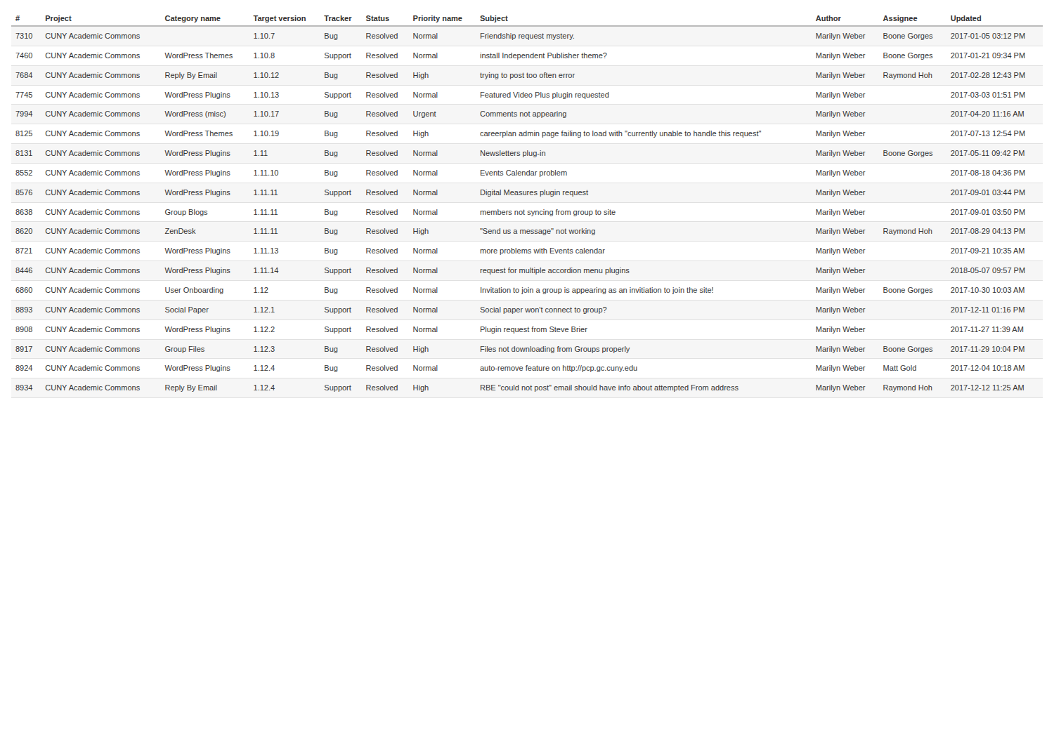| # | Project | Category name | Target version | Tracker | Status | Priority name | Subject | Author | Assignee | Updated |
| --- | --- | --- | --- | --- | --- | --- | --- | --- | --- | --- |
| 7310 | CUNY Academic Commons | | 1.10.7 | Bug | Resolved | Normal | Friendship request mystery. | Marilyn Weber | Boone Gorges | 2017-01-05 03:12 PM |
| 7460 | CUNY Academic Commons | WordPress Themes | 1.10.8 | Support | Resolved | Normal | install Independent Publisher theme? | Marilyn Weber | Boone Gorges | 2017-01-21 09:34 PM |
| 7684 | CUNY Academic Commons | Reply By Email | 1.10.12 | Bug | Resolved | High | trying to post too often error | Marilyn Weber | Raymond Hoh | 2017-02-28 12:43 PM |
| 7745 | CUNY Academic Commons | WordPress Plugins | 1.10.13 | Support | Resolved | Normal | Featured Video Plus plugin requested | Marilyn Weber | | 2017-03-03 01:51 PM |
| 7994 | CUNY Academic Commons | WordPress (misc) | 1.10.17 | Bug | Resolved | Urgent | Comments not appearing | Marilyn Weber | | 2017-04-20 11:16 AM |
| 8125 | CUNY Academic Commons | WordPress Themes | 1.10.19 | Bug | Resolved | High | careerplan admin page failing to load with "currently unable to handle this request" | Marilyn Weber | | 2017-07-13 12:54 PM |
| 8131 | CUNY Academic Commons | WordPress Plugins | 1.11 | Bug | Resolved | Normal | Newsletters plug-in | Marilyn Weber | Boone Gorges | 2017-05-11 09:42 PM |
| 8552 | CUNY Academic Commons | WordPress Plugins | 1.11.10 | Bug | Resolved | Normal | Events Calendar problem | Marilyn Weber | | 2017-08-18 04:36 PM |
| 8576 | CUNY Academic Commons | WordPress Plugins | 1.11.11 | Support | Resolved | Normal | Digital Measures plugin request | Marilyn Weber | | 2017-09-01 03:44 PM |
| 8638 | CUNY Academic Commons | Group Blogs | 1.11.11 | Bug | Resolved | Normal | members not syncing from group to site | Marilyn Weber | | 2017-09-01 03:50 PM |
| 8620 | CUNY Academic Commons | ZenDesk | 1.11.11 | Bug | Resolved | High | "Send us a message" not working | Marilyn Weber | Raymond Hoh | 2017-08-29 04:13 PM |
| 8721 | CUNY Academic Commons | WordPress Plugins | 1.11.13 | Bug | Resolved | Normal | more problems with Events calendar | Marilyn Weber | | 2017-09-21 10:35 AM |
| 8446 | CUNY Academic Commons | WordPress Plugins | 1.11.14 | Support | Resolved | Normal | request for multiple accordion menu plugins | Marilyn Weber | | 2018-05-07 09:57 PM |
| 6860 | CUNY Academic Commons | User Onboarding | 1.12 | Bug | Resolved | Normal | Invitation to join a group is appearing as an invitiation to join the site! | Marilyn Weber | Boone Gorges | 2017-10-30 10:03 AM |
| 8893 | CUNY Academic Commons | Social Paper | 1.12.1 | Support | Resolved | Normal | Social paper won't connect to group? | Marilyn Weber | | 2017-12-11 01:16 PM |
| 8908 | CUNY Academic Commons | WordPress Plugins | 1.12.2 | Support | Resolved | Normal | Plugin request from Steve Brier | Marilyn Weber | | 2017-11-27 11:39 AM |
| 8917 | CUNY Academic Commons | Group Files | 1.12.3 | Bug | Resolved | High | Files not downloading from Groups properly | Marilyn Weber | Boone Gorges | 2017-11-29 10:04 PM |
| 8924 | CUNY Academic Commons | WordPress Plugins | 1.12.4 | Bug | Resolved | Normal | auto-remove feature on http://pcp.gc.cuny.edu | Marilyn Weber | Matt Gold | 2017-12-04 10:18 AM |
| 8934 | CUNY Academic Commons | Reply By Email | 1.12.4 | Support | Resolved | High | RBE "could not post" email should have info about attempted From address | Marilyn Weber | Raymond Hoh | 2017-12-12 11:25 AM |